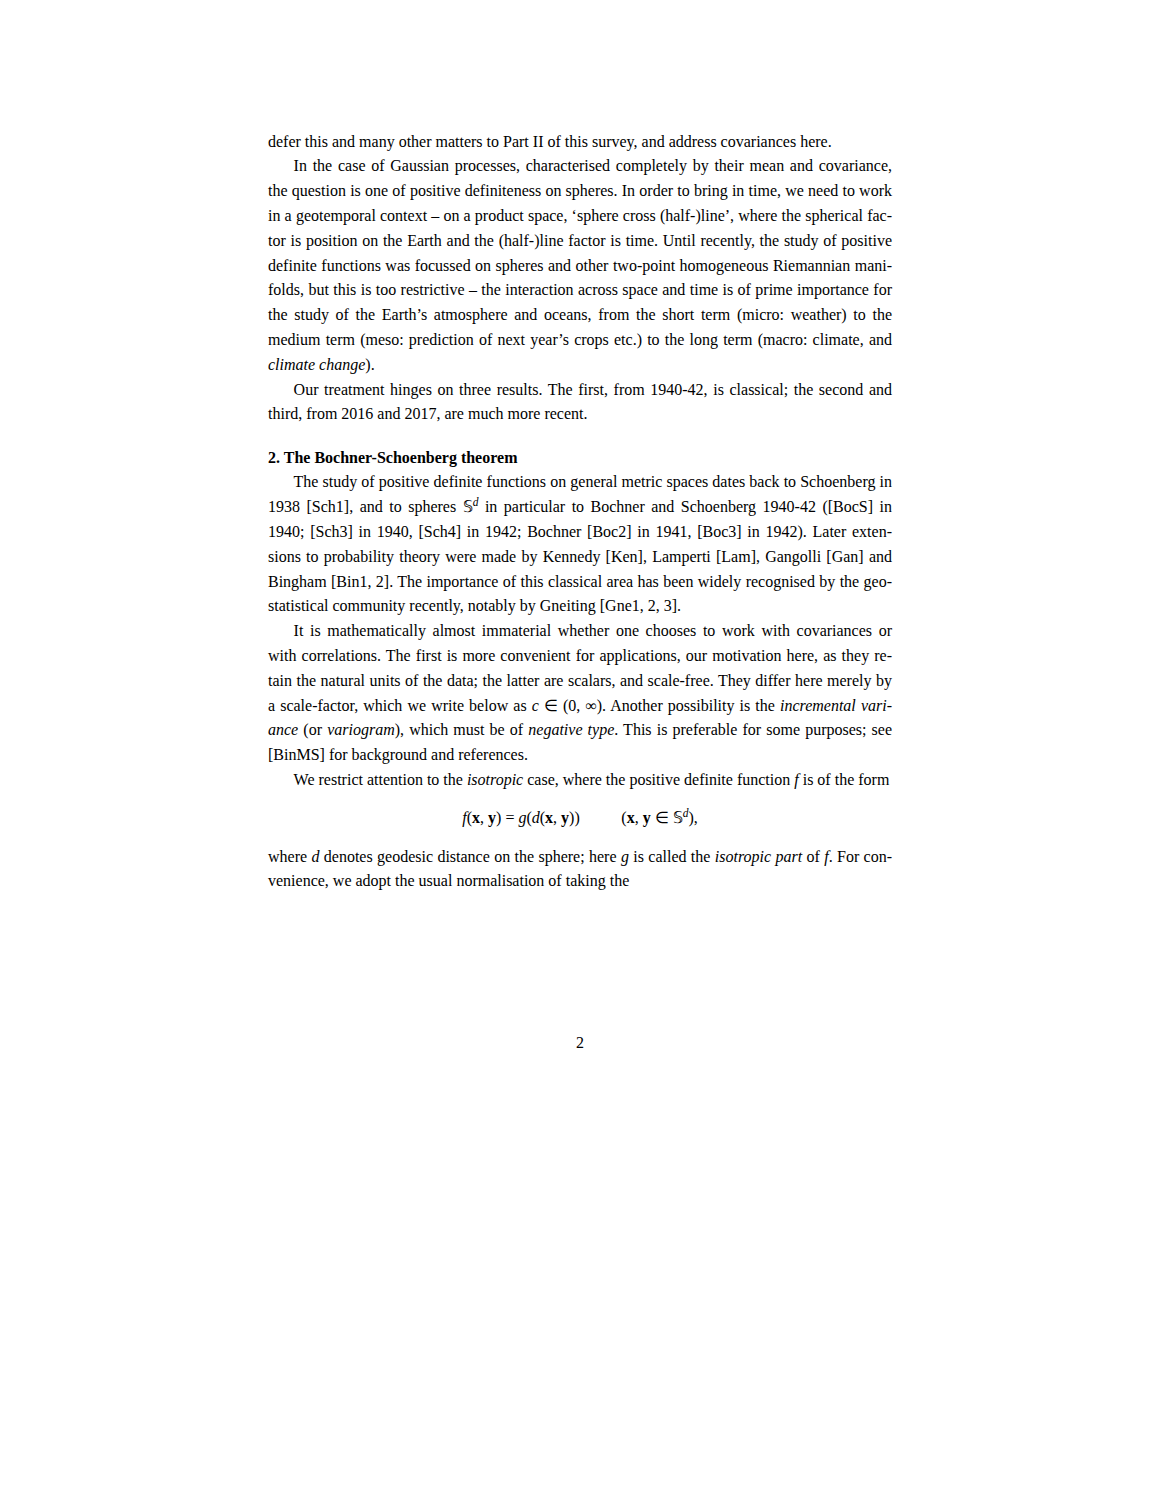defer this and many other matters to Part II of this survey, and address covariances here.
In the case of Gaussian processes, characterised completely by their mean and covariance, the question is one of positive definiteness on spheres. In order to bring in time, we need to work in a geotemporal context – on a product space, ‘sphere cross (half-)line’, where the spherical factor is position on the Earth and the (half-)line factor is time. Until recently, the study of positive definite functions was focussed on spheres and other two-point homogeneous Riemannian manifolds, but this is too restrictive – the interaction across space and time is of prime importance for the study of the Earth’s atmosphere and oceans, from the short term (micro: weather) to the medium term (meso: prediction of next year’s crops etc.) to the long term (macro: climate, and climate change).
Our treatment hinges on three results. The first, from 1940-42, is classical; the second and third, from 2016 and 2017, are much more recent.
2. The Bochner-Schoenberg theorem
The study of positive definite functions on general metric spaces dates back to Schoenberg in 1938 [Sch1], and to spheres 𝕊d in particular to Bochner and Schoenberg 1940-42 ([BocS] in 1940; [Sch3] in 1940, [Sch4] in 1942; Bochner [Boc2] in 1941, [Boc3] in 1942). Later extensions to probability theory were made by Kennedy [Ken], Lamperti [Lam], Gangolli [Gan] and Bingham [Bin1, 2]. The importance of this classical area has been widely recognised by the geostatistical community recently, notably by Gneiting [Gne1, 2, 3].
It is mathematically almost immaterial whether one chooses to work with covariances or with correlations. The first is more convenient for applications, our motivation here, as they retain the natural units of the data; the latter are scalars, and scale-free. They differ here merely by a scale-factor, which we write below as c ∈ (0, ∞). Another possibility is the incremental variance (or variogram), which must be of negative type. This is preferable for some purposes; see [BinMS] for background and references.
We restrict attention to the isotropic case, where the positive definite function f is of the form
f(x, y) = g(d(x, y)) (x, y ∈ 𝕊d),
where d denotes geodesic distance on the sphere; here g is called the isotropic part of f. For convenience, we adopt the usual normalisation of taking the
2